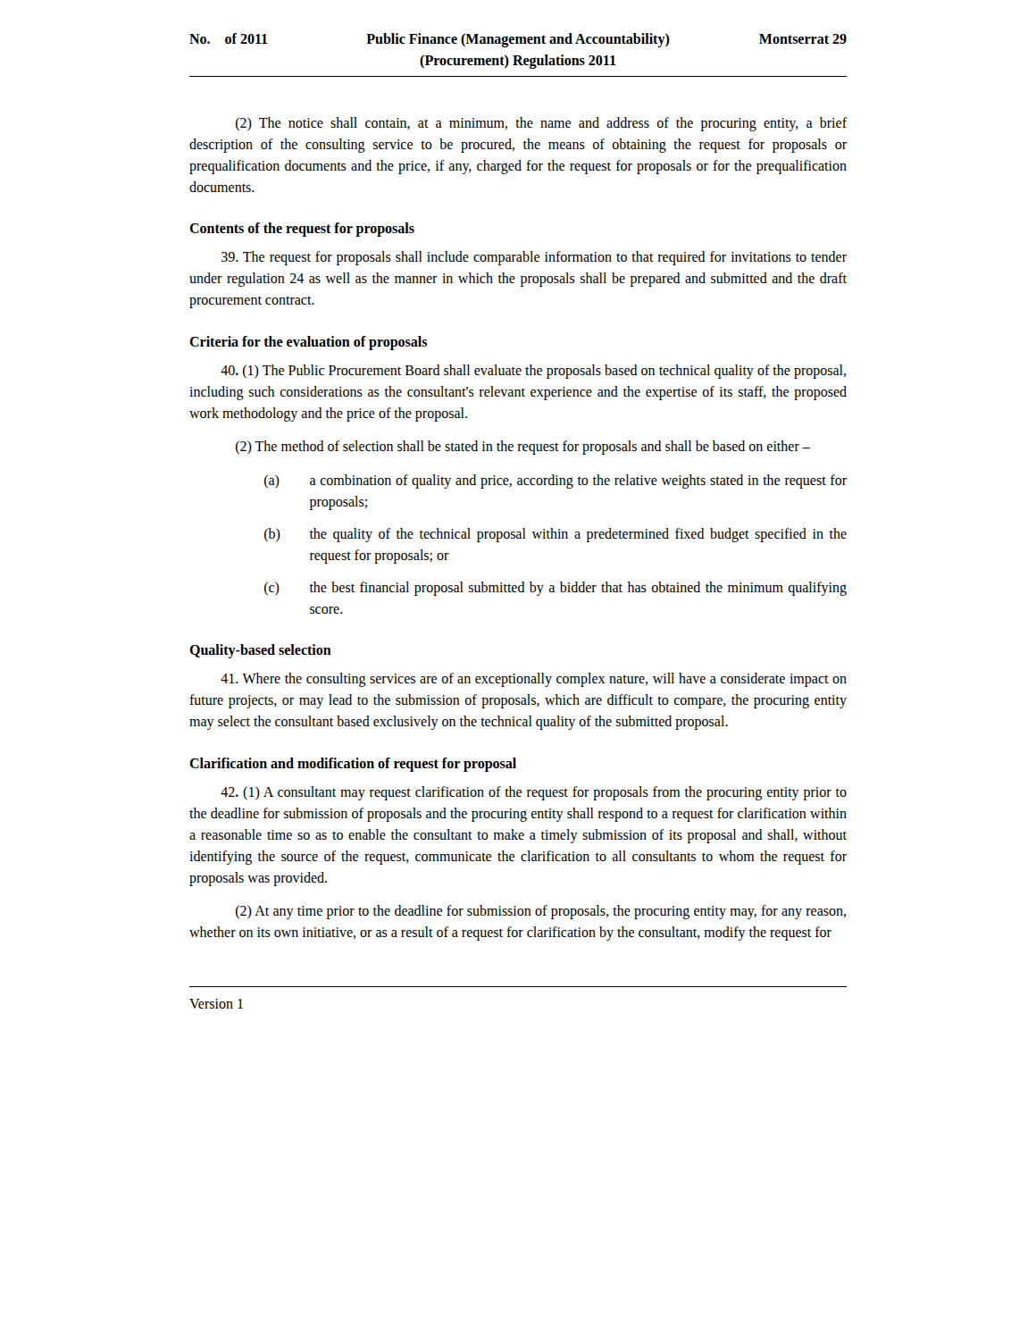| No. of 2011 | Public Finance (Management and Accountability) (Procurement) Regulations 2011 | Montserrat 29 |
(2) The notice shall contain, at a minimum, the name and address of the procuring entity, a brief description of the consulting service to be procured, the means of obtaining the request for proposals or prequalification documents and the price, if any, charged for the request for proposals or for the prequalification documents.
Contents of the request for proposals
39. The request for proposals shall include comparable information to that required for invitations to tender under regulation 24 as well as the manner in which the proposals shall be prepared and submitted and the draft procurement contract.
Criteria for the evaluation of proposals
40. (1) The Public Procurement Board shall evaluate the proposals based on technical quality of the proposal, including such considerations as the consultant's relevant experience and the expertise of its staff, the proposed work methodology and the price of the proposal.
(2) The method of selection shall be stated in the request for proposals and shall be based on either –
(a) a combination of quality and price, according to the relative weights stated in the request for proposals;
(b) the quality of the technical proposal within a predetermined fixed budget specified in the request for proposals; or
(c) the best financial proposal submitted by a bidder that has obtained the minimum qualifying score.
Quality-based selection
41. Where the consulting services are of an exceptionally complex nature, will have a considerate impact on future projects, or may lead to the submission of proposals, which are difficult to compare, the procuring entity may select the consultant based exclusively on the technical quality of the submitted proposal.
Clarification and modification of request for proposal
42. (1) A consultant may request clarification of the request for proposals from the procuring entity prior to the deadline for submission of proposals and the procuring entity shall respond to a request for clarification within a reasonable time so as to enable the consultant to make a timely submission of its proposal and shall, without identifying the source of the request, communicate the clarification to all consultants to whom the request for proposals was provided.
(2) At any time prior to the deadline for submission of proposals, the procuring entity may, for any reason, whether on its own initiative, or as a result of a request for clarification by the consultant, modify the request for
Version 1